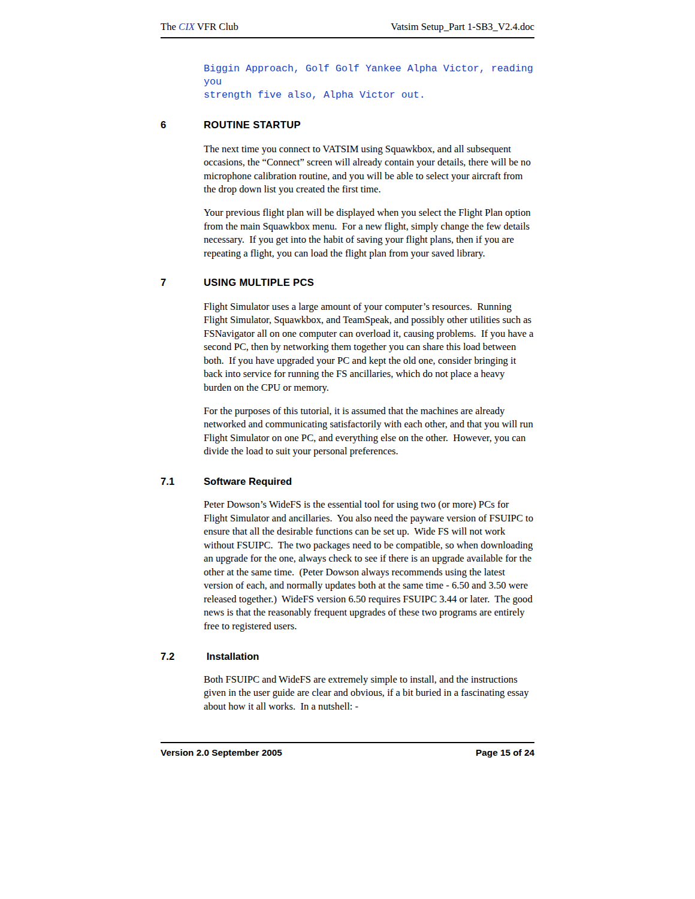The CI X VFR Club
Vatsim Setup_Part 1-SB3_V2.4.doc
Biggin Approach, Golf Golf Yankee Alpha Victor, reading you
strength five also, Alpha Victor out.
6 ROUTINE STARTUP
The next time you connect to VATSIM using Squawkbox, and all subsequent occasions, the “Connect” screen will already contain your details, there will be no microphone calibration routine, and you will be able to select your aircraft from the drop down list you created the first time.
Your previous flight plan will be displayed when you select the Flight Plan option from the main Squawkbox menu. For a new flight, simply change the few details necessary. If you get into the habit of saving your flight plans, then if you are repeating a flight, you can load the flight plan from your saved library.
7 USING MULTIPLE PCS
Flight Simulator uses a large amount of your computer’s resources. Running Flight Simulator, Squawkbox, and TeamSpeak, and possibly other utilities such as FSNavigator all on one computer can overload it, causing problems. If you have a second PC, then by networking them together you can share this load between both. If you have upgraded your PC and kept the old one, consider bringing it back into service for running the FS ancillaries, which do not place a heavy burden on the CPU or memory.
For the purposes of this tutorial, it is assumed that the machines are already networked and communicating satisfactorily with each other, and that you will run Flight Simulator on one PC, and everything else on the other. However, you can divide the load to suit your personal preferences.
7.1 Software Required
Peter Dowson’s WideFS is the essential tool for using two (or more) PCs for Flight Simulator and ancillaries. You also need the payware version of FSUIPC to ensure that all the desirable functions can be set up. Wide FS will not work without FSUIPC. The two packages need to be compatible, so when downloading an upgrade for the one, always check to see if there is an upgrade available for the other at the same time. (Peter Dowson always recommends using the latest version of each, and normally updates both at the same time - 6.50 and 3.50 were released together.) WideFS version 6.50 requires FSUIPC 3.44 or later. The good news is that the reasonably frequent upgrades of these two programs are entirely free to registered users.
7.2 Installation
Both FSUIPC and WideFS are extremely simple to install, and the instructions given in the user guide are clear and obvious, if a bit buried in a fascinating essay about how it all works. In a nutshell: -
Version 2.0 September 2005
Page 15 of 24